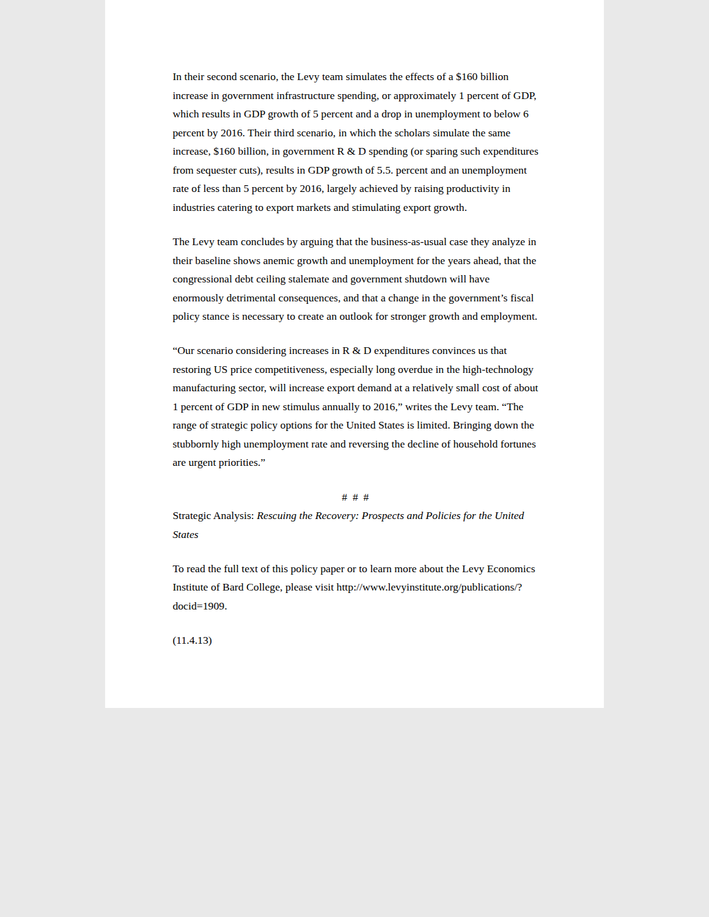In their second scenario, the Levy team simulates the effects of a $160 billion increase in government infrastructure spending, or approximately 1 percent of GDP, which results in GDP growth of 5 percent and a drop in unemployment to below 6 percent by 2016. Their third scenario, in which the scholars simulate the same increase, $160 billion, in government R & D spending (or sparing such expenditures from sequester cuts), results in GDP growth of 5.5. percent and an unemployment rate of less than 5 percent by 2016, largely achieved by raising productivity in industries catering to export markets and stimulating export growth.
The Levy team concludes by arguing that the business-as-usual case they analyze in their baseline shows anemic growth and unemployment for the years ahead, that the congressional debt ceiling stalemate and government shutdown will have enormously detrimental consequences, and that a change in the government’s fiscal policy stance is necessary to create an outlook for stronger growth and employment.
“Our scenario considering increases in R & D expenditures convinces us that restoring US price competitiveness, especially long overdue in the high-technology manufacturing sector, will increase export demand at a relatively small cost of about 1 percent of GDP in new stimulus annually to 2016,” writes the Levy team. “The range of strategic policy options for the United States is limited. Bringing down the stubbornly high unemployment rate and reversing the decline of household fortunes are urgent priorities.”
# # #
Strategic Analysis: Rescuing the Recovery: Prospects and Policies for the United States
To read the full text of this policy paper or to learn more about the Levy Economics Institute of Bard College, please visit http://www.levyinstitute.org/publications/?docid=1909.
(11.4.13)